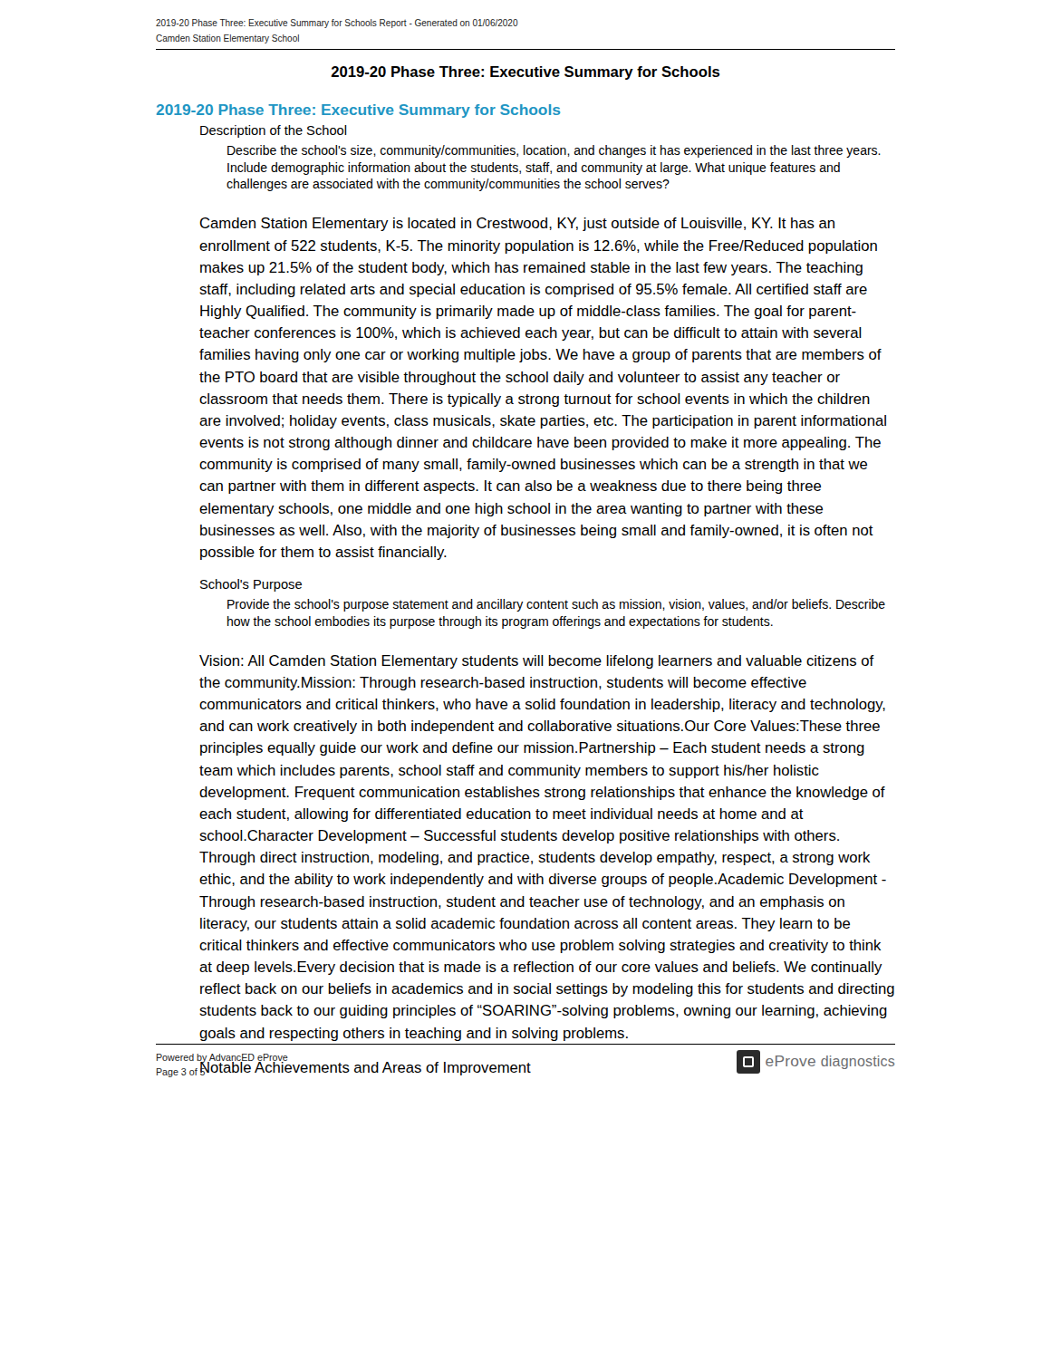2019-20 Phase Three: Executive Summary for Schools Report - Generated on 01/06/2020
Camden Station Elementary School
2019-20 Phase Three: Executive Summary for Schools
2019-20 Phase Three: Executive Summary for Schools
Description of the School
Describe the school's size, community/communities, location, and changes it has experienced in the last three years. Include demographic information about the students, staff, and community at large. What unique features and challenges are associated with the community/communities the school serves?
Camden Station Elementary is located in Crestwood, KY, just outside of Louisville, KY. It has an enrollment of 522 students, K-5. The minority population is 12.6%, while the Free/Reduced population makes up 21.5% of the student body, which has remained stable in the last few years. The teaching staff, including related arts and special education is comprised of 95.5% female. All certified staff are Highly Qualified. The community is primarily made up of middle-class families. The goal for parent-teacher conferences is 100%, which is achieved each year, but can be difficult to attain with several families having only one car or working multiple jobs. We have a group of parents that are members of the PTO board that are visible throughout the school daily and volunteer to assist any teacher or classroom that needs them. There is typically a strong turnout for school events in which the children are involved; holiday events, class musicals, skate parties, etc. The participation in parent informational events is not strong although dinner and childcare have been provided to make it more appealing. The community is comprised of many small, family-owned businesses which can be a strength in that we can partner with them in different aspects. It can also be a weakness due to there being three elementary schools, one middle and one high school in the area wanting to partner with these businesses as well. Also, with the majority of businesses being small and family-owned, it is often not possible for them to assist financially.
School's Purpose
Provide the school's purpose statement and ancillary content such as mission, vision, values, and/or beliefs. Describe how the school embodies its purpose through its program offerings and expectations for students.
Vision: All Camden Station Elementary students will become lifelong learners and valuable citizens of the community.Mission: Through research-based instruction, students will become effective communicators and critical thinkers, who have a solid foundation in leadership, literacy and technology, and can work creatively in both independent and collaborative situations.Our Core Values:These three principles equally guide our work and define our mission.Partnership – Each student needs a strong team which includes parents, school staff and community members to support his/her holistic development. Frequent communication establishes strong relationships that enhance the knowledge of each student, allowing for differentiated education to meet individual needs at home and at school.Character Development – Successful students develop positive relationships with others. Through direct instruction, modeling, and practice, students develop empathy, respect, a strong work ethic, and the ability to work independently and with diverse groups of people.Academic Development - Through research-based instruction, student and teacher use of technology, and an emphasis on literacy, our students attain a solid academic foundation across all content areas. They learn to be critical thinkers and effective communicators who use problem solving strategies and creativity to think at deep levels.Every decision that is made is a reflection of our core values and beliefs. We continually reflect back on our beliefs in academics and in social settings by modeling this for students and directing students back to our guiding principles of “SOARING”-solving problems, owning our learning, achieving goals and respecting others in teaching and in solving problems.
Notable Achievements and Areas of Improvement
Powered by AdvancED eProve
Page 3 of 5
eProve diagnostics